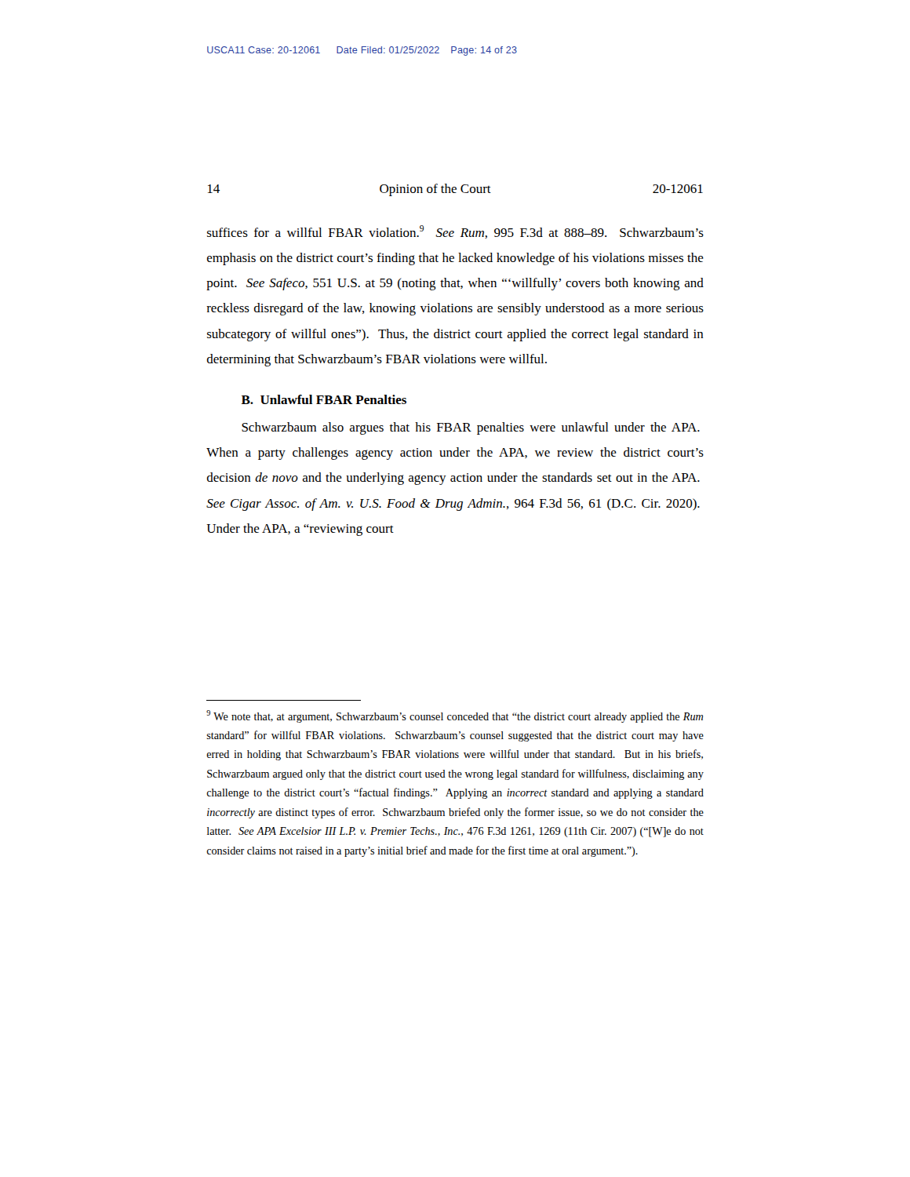USCA11 Case: 20-12061 Date Filed: 01/25/2022 Page: 14 of 23
14
Opinion of the Court
20-12061
suffices for a willful FBAR violation.9 See Rum, 995 F.3d at 888–89. Schwarzbaum’s emphasis on the district court’s finding that he lacked knowledge of his violations misses the point. See Safeco, 551 U.S. at 59 (noting that, when “‘willfully’ covers both knowing and reckless disregard of the law, knowing violations are sensibly understood as a more serious subcategory of willful ones”). Thus, the district court applied the correct legal standard in determining that Schwarzbaum’s FBAR violations were willful.
B. Unlawful FBAR Penalties
Schwarzbaum also argues that his FBAR penalties were unlawful under the APA. When a party challenges agency action under the APA, we review the district court’s decision de novo and the underlying agency action under the standards set out in the APA. See Cigar Assoc. of Am. v. U.S. Food & Drug Admin., 964 F.3d 56, 61 (D.C. Cir. 2020). Under the APA, a “reviewing court
9 We note that, at argument, Schwarzbaum’s counsel conceded that “the district court already applied the Rum standard” for willful FBAR violations. Schwarzbaum’s counsel suggested that the district court may have erred in holding that Schwarzbaum’s FBAR violations were willful under that standard. But in his briefs, Schwarzbaum argued only that the district court used the wrong legal standard for willfulness, disclaiming any challenge to the district court’s “factual findings.” Applying an incorrect standard and applying a standard incorrectly are distinct types of error. Schwarzbaum briefed only the former issue, so we do not consider the latter. See APA Excelsior III L.P. v. Premier Techs., Inc., 476 F.3d 1261, 1269 (11th Cir. 2007) (“[W]e do not consider claims not raised in a party’s initial brief and made for the first time at oral argument.”).